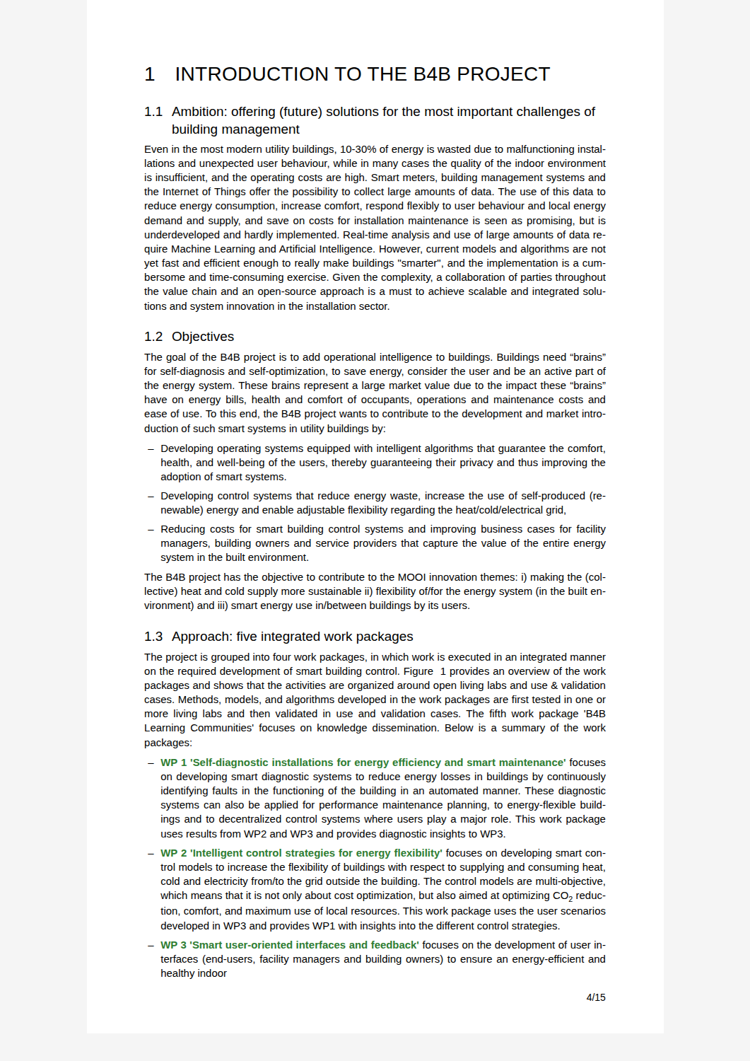1 INTRODUCTION TO THE B4B PROJECT
1.1 Ambition: offering (future) solutions for the most important challenges of building management
Even in the most modern utility buildings, 10-30% of energy is wasted due to malfunctioning installations and unexpected user behaviour, while in many cases the quality of the indoor environment is insufficient, and the operating costs are high. Smart meters, building management systems and the Internet of Things offer the possibility to collect large amounts of data. The use of this data to reduce energy consumption, increase comfort, respond flexibly to user behaviour and local energy demand and supply, and save on costs for installation maintenance is seen as promising, but is underdeveloped and hardly implemented. Real-time analysis and use of large amounts of data require Machine Learning and Artificial Intelligence. However, current models and algorithms are not yet fast and efficient enough to really make buildings "smarter", and the implementation is a cumbersome and time-consuming exercise. Given the complexity, a collaboration of parties throughout the value chain and an open-source approach is a must to achieve scalable and integrated solutions and system innovation in the installation sector.
1.2 Objectives
The goal of the B4B project is to add operational intelligence to buildings. Buildings need “brains” for self-diagnosis and self-optimization, to save energy, consider the user and be an active part of the energy system. These brains represent a large market value due to the impact these “brains” have on energy bills, health and comfort of occupants, operations and maintenance costs and ease of use. To this end, the B4B project wants to contribute to the development and market introduction of such smart systems in utility buildings by:
Developing operating systems equipped with intelligent algorithms that guarantee the comfort, health, and well-being of the users, thereby guaranteeing their privacy and thus improving the adoption of smart systems.
Developing control systems that reduce energy waste, increase the use of self-produced (renewable) energy and enable adjustable flexibility regarding the heat/cold/electrical grid,
Reducing costs for smart building control systems and improving business cases for facility managers, building owners and service providers that capture the value of the entire energy system in the built environment.
The B4B project has the objective to contribute to the MOOI innovation themes: i) making the (collective) heat and cold supply more sustainable ii) flexibility of/for the energy system (in the built environment) and iii) smart energy use in/between buildings by its users.
1.3 Approach: five integrated work packages
The project is grouped into four work packages, in which work is executed in an integrated manner on the required development of smart building control. Figure 1 provides an overview of the work packages and shows that the activities are organized around open living labs and use & validation cases. Methods, models, and algorithms developed in the work packages are first tested in one or more living labs and then validated in use and validation cases. The fifth work package 'B4B Learning Communities' focuses on knowledge dissemination. Below is a summary of the work packages:
WP 1 'Self-diagnostic installations for energy efficiency and smart maintenance' focuses on developing smart diagnostic systems to reduce energy losses in buildings by continuously identifying faults in the functioning of the building in an automated manner. These diagnostic systems can also be applied for performance maintenance planning, to energy-flexible buildings and to decentralized control systems where users play a major role. This work package uses results from WP2 and WP3 and provides diagnostic insights to WP3.
WP 2 'Intelligent control strategies for energy flexibility' focuses on developing smart control models to increase the flexibility of buildings with respect to supplying and consuming heat, cold and electricity from/to the grid outside the building. The control models are multi-objective, which means that it is not only about cost optimization, but also aimed at optimizing CO2 reduction, comfort, and maximum use of local resources. This work package uses the user scenarios developed in WP3 and provides WP1 with insights into the different control strategies.
WP 3 'Smart user-oriented interfaces and feedback' focuses on the development of user interfaces (end-users, facility managers and building owners) to ensure an energy-efficient and healthy indoor
4/15